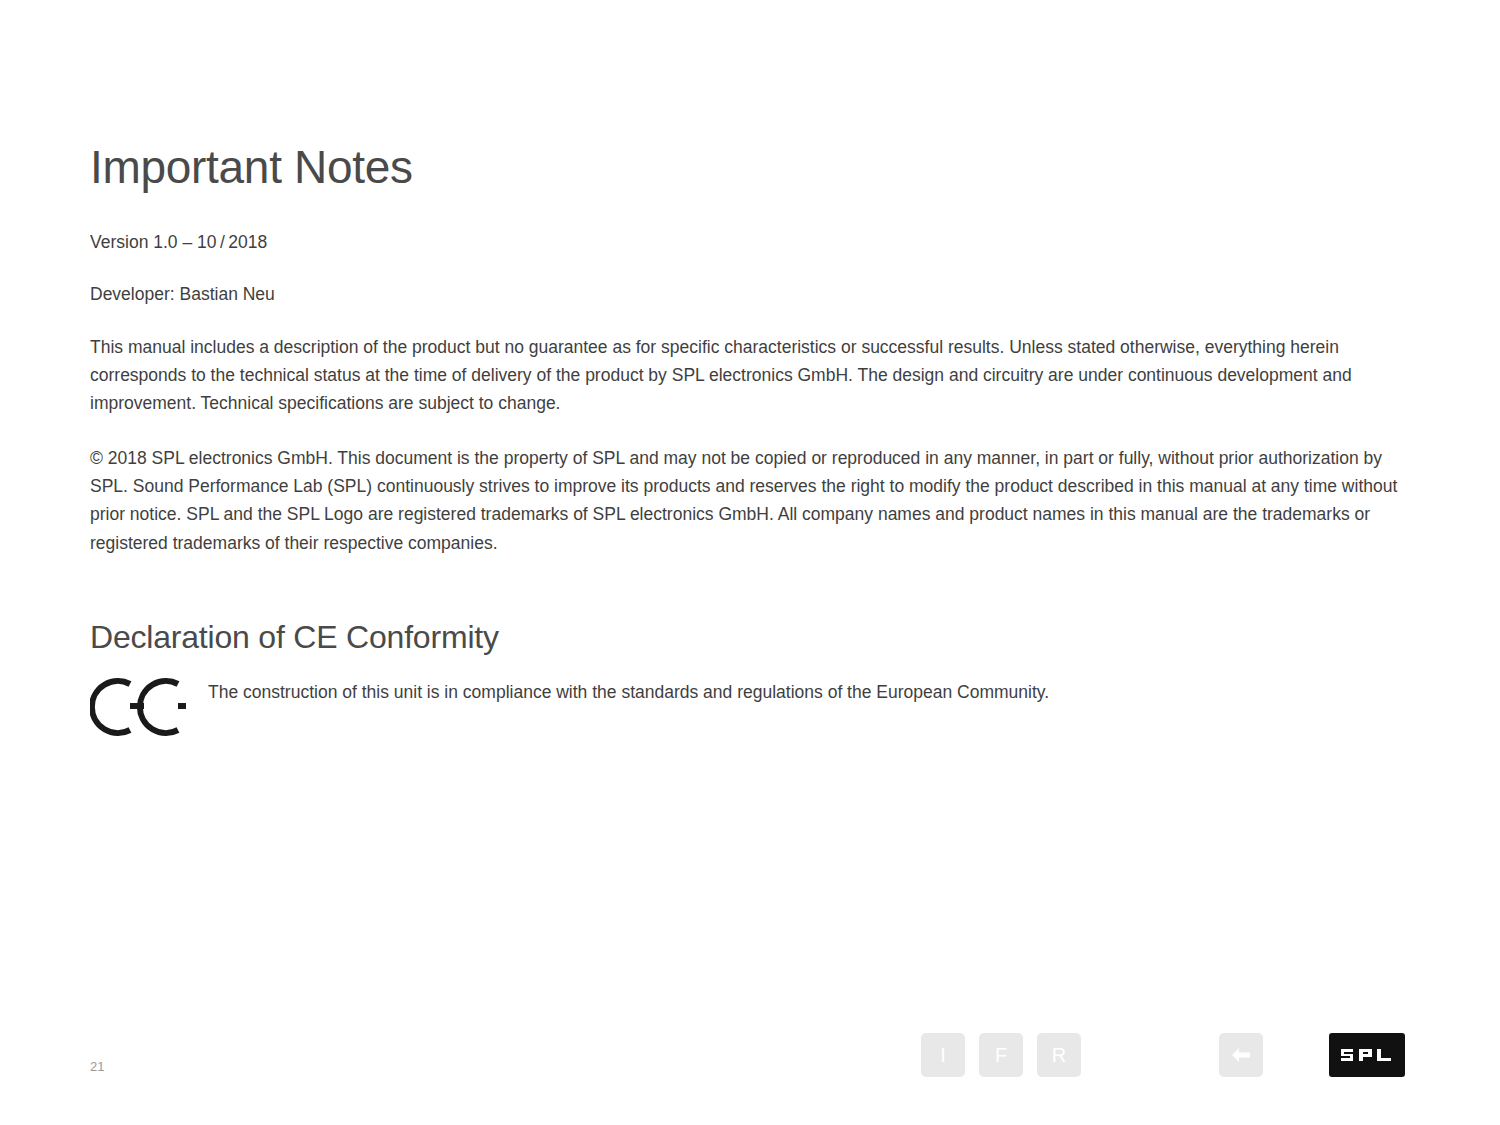Important Notes
Version 1.0 – 10 / 2018
Developer: Bastian Neu
This manual includes a description of the product but no guarantee as for specific characteristics or successful results. Unless stated otherwise, everything herein corresponds to the technical status at the time of delivery of the product by SPL electronics GmbH. The design and circuitry are under continuous development and improvement. Technical specifications are subject to change.
© 2018 SPL electronics GmbH. This document is the property of SPL and may not be copied or reproduced in any manner, in part or fully, without prior authorization by SPL. Sound Performance Lab (SPL) continuously strives to improve its products and reserves the right to modify the product described in this manual at any time without prior notice. SPL and the SPL Logo are registered trademarks of SPL electronics GmbH. All company names and product names in this manual are the trademarks or registered trademarks of their respective companies.
Declaration of CE Conformity
The construction of this unit is in compliance with the standards and regulations of the European Community.
21
I
F
R